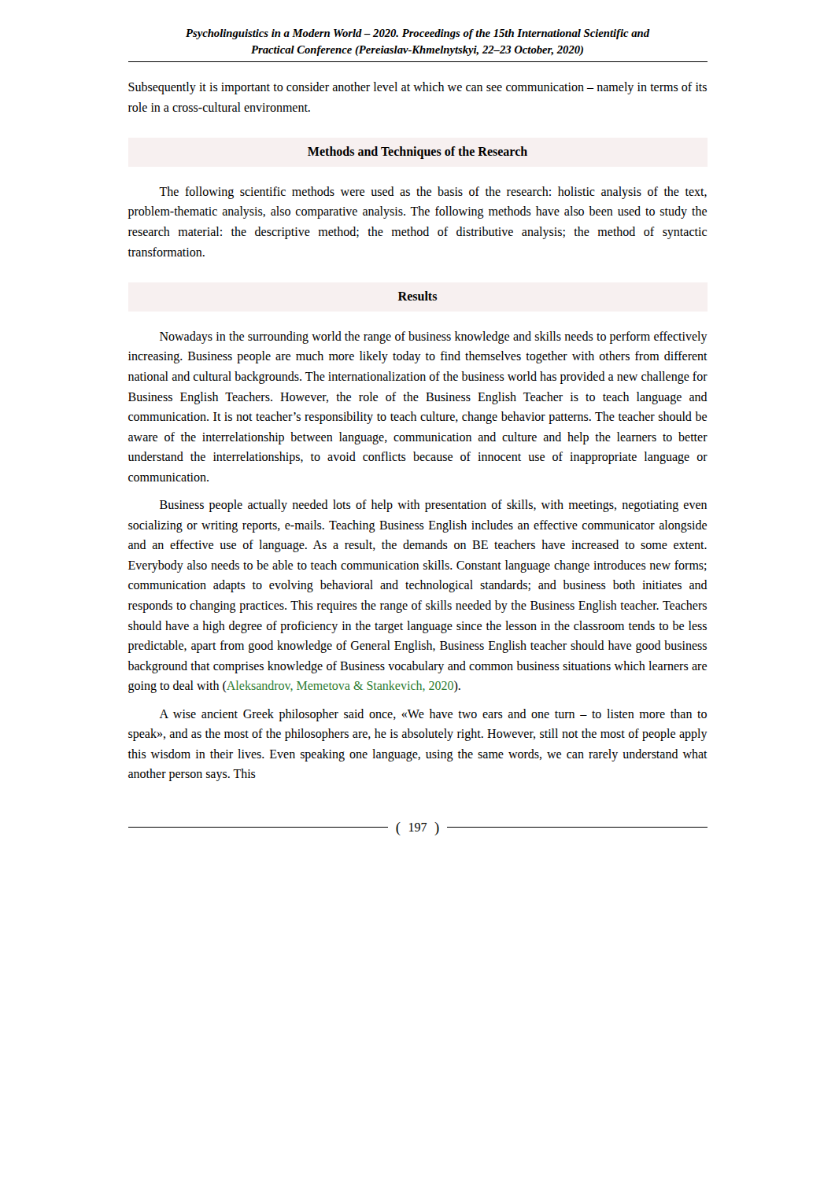Psycholinguistics in a Modern World – 2020. Proceedings of the 15th International Scientific and
Practical Conference (Pereiaslav-Khmelnytskyi, 22–23 October, 2020)
Subsequently it is important to consider another level at which we can see communication – namely in terms of its role in a cross-cultural environment.
Methods and Techniques of the Research
The following scientific methods were used as the basis of the research: holistic analysis of the text, problem-thematic analysis, also comparative analysis. The following methods have also been used to study the research material: the descriptive method; the method of distributive analysis; the method of syntactic transformation.
Results
Nowadays in the surrounding world the range of business knowledge and skills needs to perform effectively increasing. Business people are much more likely today to find themselves together with others from different national and cultural backgrounds. The internationalization of the business world has provided a new challenge for Business English Teachers. However, the role of the Business English Teacher is to teach language and communication. It is not teacher’s responsibility to teach culture, change behavior patterns. The teacher should be aware of the interrelationship between language, communication and culture and help the learners to better understand the interrelationships, to avoid conflicts because of innocent use of inappropriate language or communication.
Business people actually needed lots of help with presentation of skills, with meetings, negotiating even socializing or writing reports, e-mails. Teaching Business English includes an effective communicator alongside and an effective use of language. As a result, the demands on BE teachers have increased to some extent. Everybody also needs to be able to teach communication skills. Constant language change introduces new forms; communication adapts to evolving behavioral and technological standards; and business both initiates and responds to changing practices. This requires the range of skills needed by the Business English teacher. Teachers should have a high degree of proficiency in the target language since the lesson in the classroom tends to be less predictable, apart from good knowledge of General English, Business English teacher should have good business background that comprises knowledge of Business vocabulary and common business situations which learners are going to deal with (Aleksandrov, Memetova & Stankevich, 2020).
A wise ancient Greek philosopher said once, «We have two ears and one turn – to listen more than to speak», and as the most of the philosophers are, he is absolutely right. However, still not the most of people apply this wisdom in their lives. Even speaking one language, using the same words, we can rarely understand what another person says. This
(197)